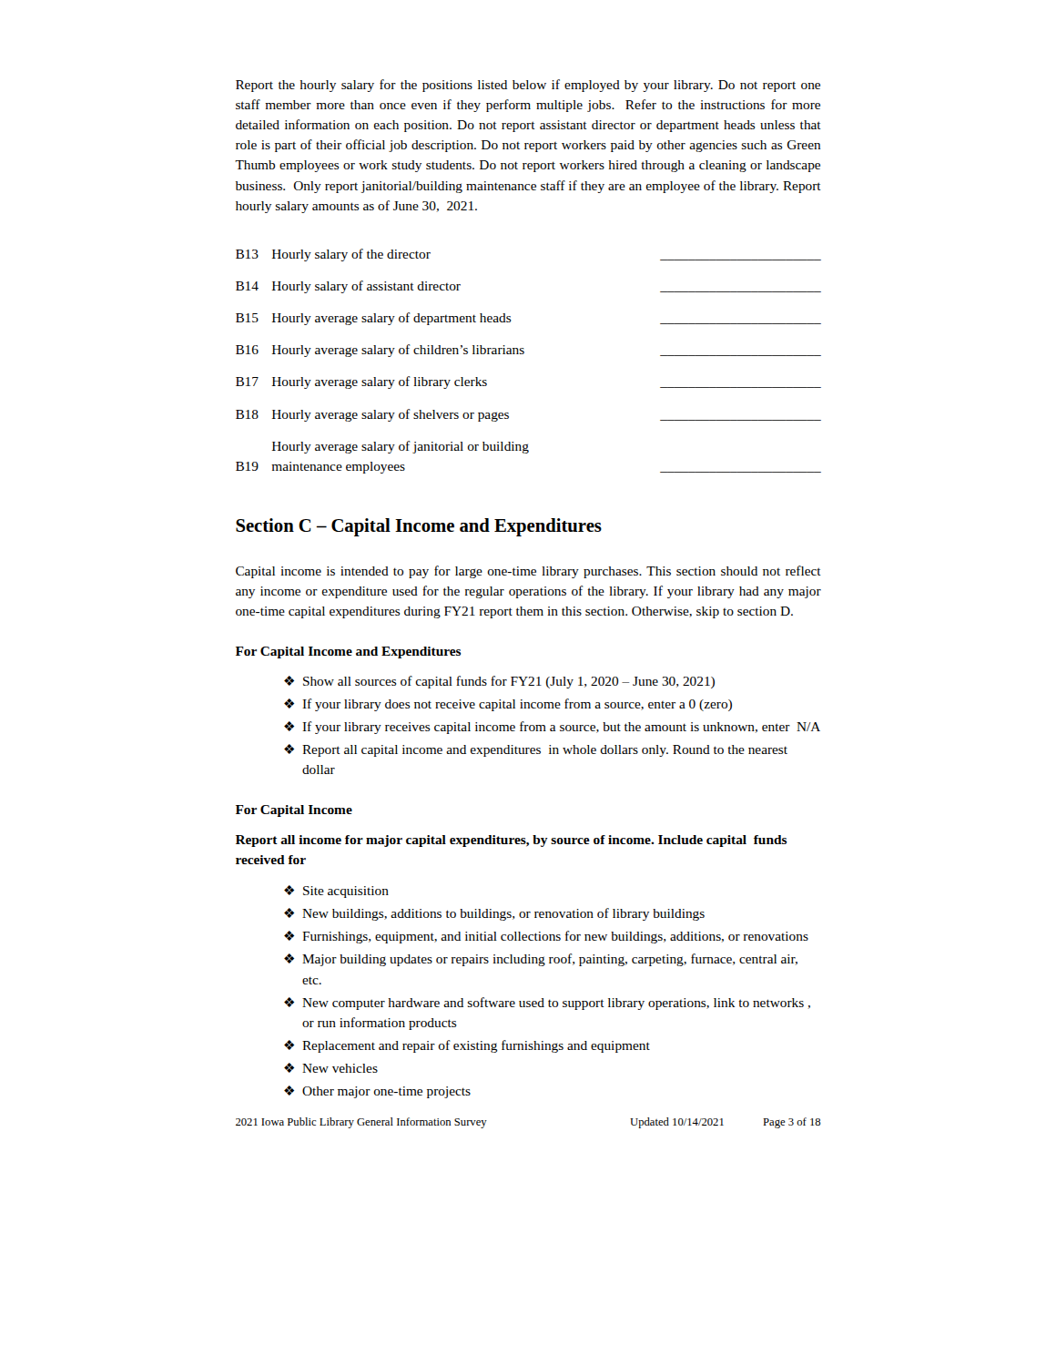Report the hourly salary for the positions listed below if employed by your library. Do not report one staff member more than once even if they perform multiple jobs. Refer to the instructions for more detailed information on each position. Do not report assistant director or department heads unless that role is part of their official job description. Do not report workers paid by other agencies such as Green Thumb employees or work study students. Do not report workers hired through a cleaning or landscape business. Only report janitorial/building maintenance staff if they are an employee of the library. Report hourly salary amounts as of June 30, 2021.
| B13 | Hourly salary of the director | _______________________ |
| B14 | Hourly salary of assistant director | _______________________ |
| B15 | Hourly average salary of department heads | _______________________ |
| B16 | Hourly average salary of children’s librarians | _______________________ |
| B17 | Hourly average salary of library clerks | _______________________ |
| B18 | Hourly average salary of shelvers or pages | _______________________ |
| B19 | Hourly average salary of janitorial or building maintenance employees | _______________________ |
Section C – Capital Income and Expenditures
Capital income is intended to pay for large one-time library purchases. This section should not reflect any income or expenditure used for the regular operations of the library. If your library had any major one-time capital expenditures during FY21 report them in this section. Otherwise, skip to section D.
For Capital Income and Expenditures
Show all sources of capital funds for FY21 (July 1, 2020 – June 30, 2021)
If your library does not receive capital income from a source, enter a 0 (zero)
If your library receives capital income from a source, but the amount is unknown, enter N/A
Report all capital income and expenditures in whole dollars only. Round to the nearest dollar
For Capital Income
Report all income for major capital expenditures, by source of income. Include capital funds received for
Site acquisition
New buildings, additions to buildings, or renovation of library buildings
Furnishings, equipment, and initial collections for new buildings, additions, or renovations
Major building updates or repairs including roof, painting, carpeting, furnace, central air, etc.
New computer hardware and software used to support library operations, link to networks , or run information products
Replacement and repair of existing furnishings and equipment
New vehicles
Other major one-time projects
2021 Iowa Public Library General Information Survey Updated 10/14/2021 Page 3 of 18